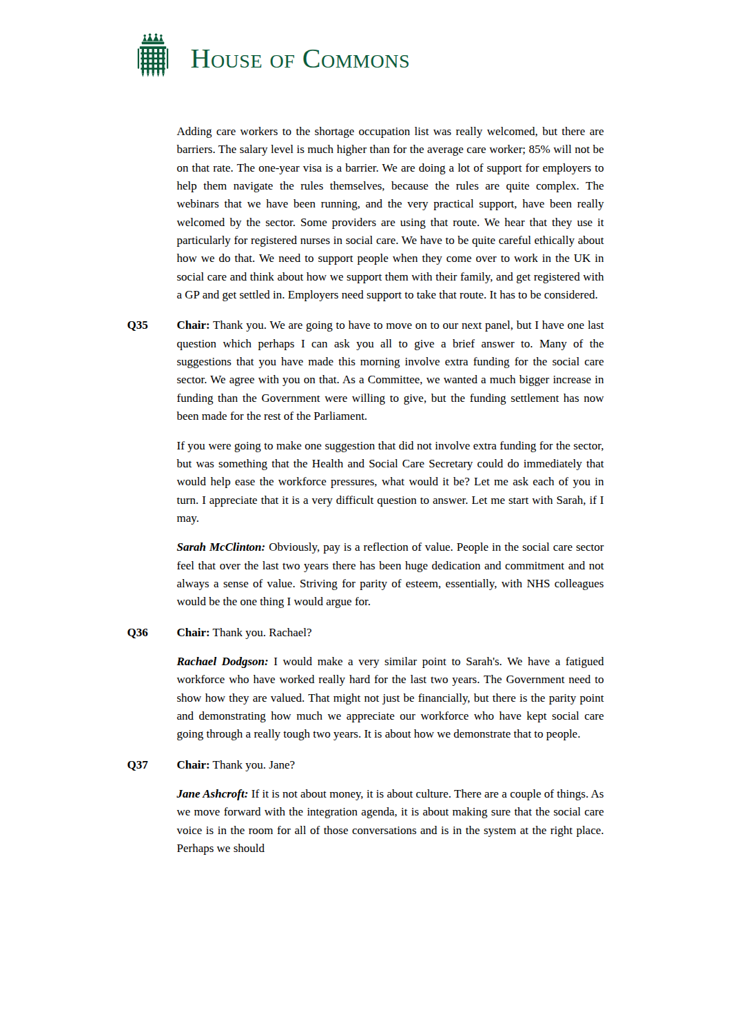House of Commons
Adding care workers to the shortage occupation list was really welcomed, but there are barriers. The salary level is much higher than for the average care worker; 85% will not be on that rate. The one-year visa is a barrier. We are doing a lot of support for employers to help them navigate the rules themselves, because the rules are quite complex. The webinars that we have been running, and the very practical support, have been really welcomed by the sector. Some providers are using that route. We hear that they use it particularly for registered nurses in social care. We have to be quite careful ethically about how we do that. We need to support people when they come over to work in the UK in social care and think about how we support them with their family, and get registered with a GP and get settled in. Employers need support to take that route. It has to be considered.
Q35
Chair: Thank you. We are going to have to move on to our next panel, but I have one last question which perhaps I can ask you all to give a brief answer to. Many of the suggestions that you have made this morning involve extra funding for the social care sector. We agree with you on that. As a Committee, we wanted a much bigger increase in funding than the Government were willing to give, but the funding settlement has now been made for the rest of the Parliament.
If you were going to make one suggestion that did not involve extra funding for the sector, but was something that the Health and Social Care Secretary could do immediately that would help ease the workforce pressures, what would it be? Let me ask each of you in turn. I appreciate that it is a very difficult question to answer. Let me start with Sarah, if I may.
Sarah McClinton: Obviously, pay is a reflection of value. People in the social care sector feel that over the last two years there has been huge dedication and commitment and not always a sense of value. Striving for parity of esteem, essentially, with NHS colleagues would be the one thing I would argue for.
Q36
Chair: Thank you. Rachael?
Rachael Dodgson: I would make a very similar point to Sarah's. We have a fatigued workforce who have worked really hard for the last two years. The Government need to show how they are valued. That might not just be financially, but there is the parity point and demonstrating how much we appreciate our workforce who have kept social care going through a really tough two years. It is about how we demonstrate that to people.
Q37
Chair: Thank you. Jane?
Jane Ashcroft: If it is not about money, it is about culture. There are a couple of things. As we move forward with the integration agenda, it is about making sure that the social care voice is in the room for all of those conversations and is in the system at the right place. Perhaps we should